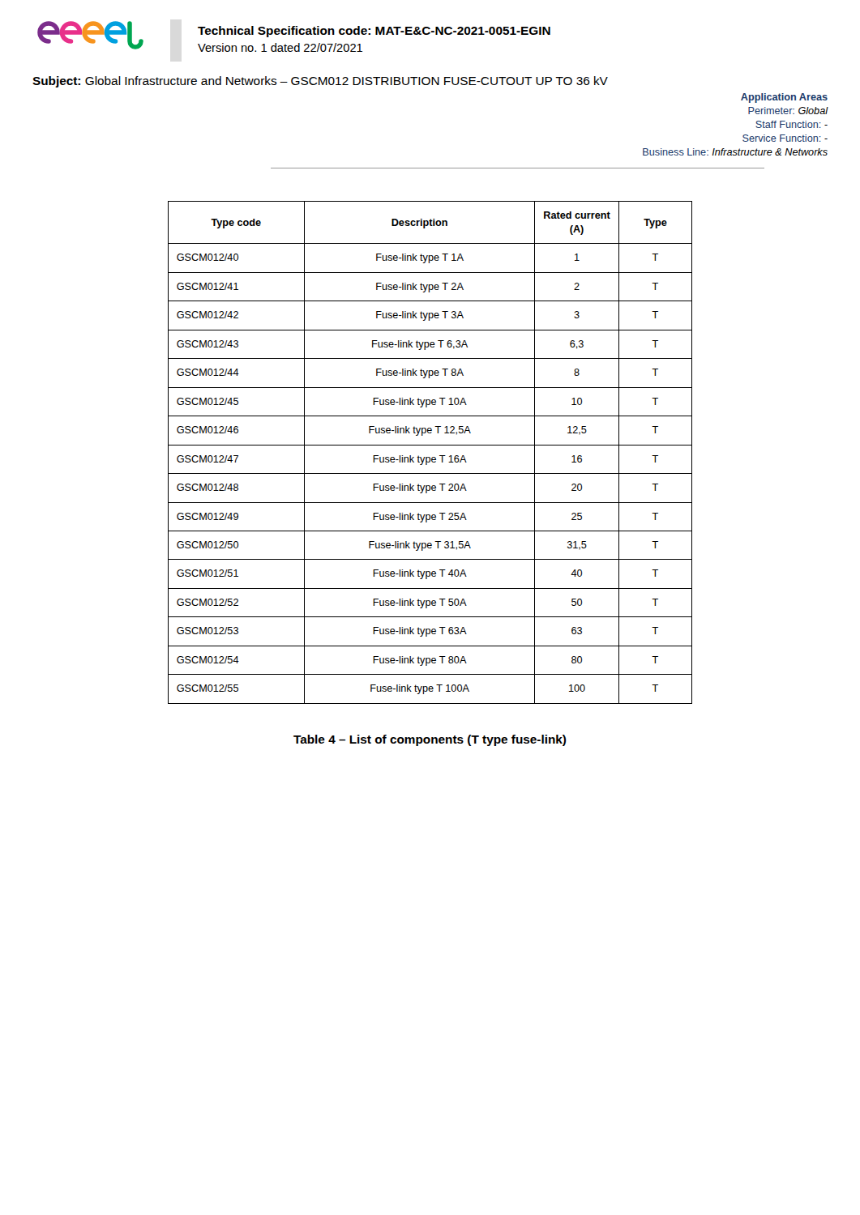Technical Specification code: MAT-E&C-NC-2021-0051-EGIN
Version no. 1 dated 22/07/2021
Subject: Global Infrastructure and Networks – GSCM012 DISTRIBUTION FUSE-CUTOUT UP TO 36 kV
Application Areas
Perimeter: Global
Staff Function: -
Service Function: -
Business Line: Infrastructure & Networks
| Type code | Description | Rated current (A) | Type |
| --- | --- | --- | --- |
| GSCM012/40 | Fuse-link type T 1A | 1 | T |
| GSCM012/41 | Fuse-link type T 2A | 2 | T |
| GSCM012/42 | Fuse-link type T 3A | 3 | T |
| GSCM012/43 | Fuse-link type T 6,3A | 6,3 | T |
| GSCM012/44 | Fuse-link type T 8A | 8 | T |
| GSCM012/45 | Fuse-link type T 10A | 10 | T |
| GSCM012/46 | Fuse-link type T 12,5A | 12,5 | T |
| GSCM012/47 | Fuse-link type T 16A | 16 | T |
| GSCM012/48 | Fuse-link type T 20A | 20 | T |
| GSCM012/49 | Fuse-link type T 25A | 25 | T |
| GSCM012/50 | Fuse-link type T 31,5A | 31,5 | T |
| GSCM012/51 | Fuse-link type T 40A | 40 | T |
| GSCM012/52 | Fuse-link type T 50A | 50 | T |
| GSCM012/53 | Fuse-link type T 63A | 63 | T |
| GSCM012/54 | Fuse-link type T 80A | 80 | T |
| GSCM012/55 | Fuse-link type T 100A | 100 | T |
Table 4 – List of components (T type fuse-link)